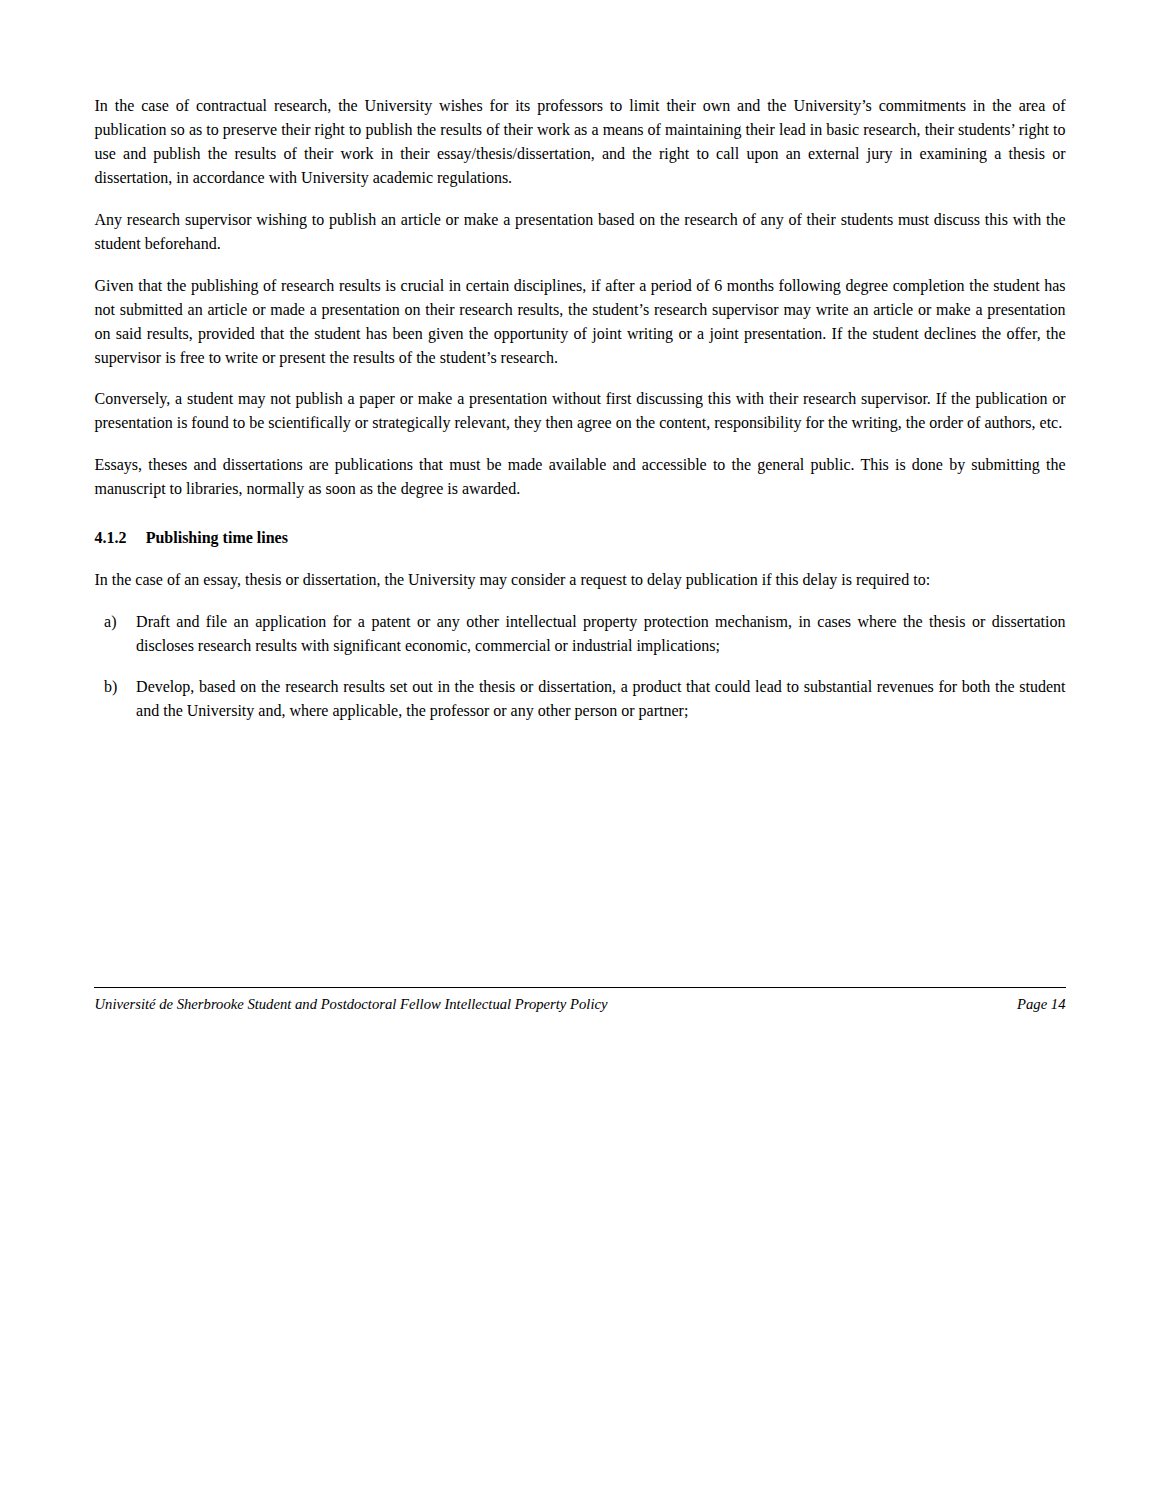In the case of contractual research, the University wishes for its professors to limit their own and the University’s commitments in the area of publication so as to preserve their right to publish the results of their work as a means of maintaining their lead in basic research, their students’ right to use and publish the results of their work in their essay/thesis/dissertation, and the right to call upon an external jury in examining a thesis or dissertation, in accordance with University academic regulations.
Any research supervisor wishing to publish an article or make a presentation based on the research of any of their students must discuss this with the student beforehand.
Given that the publishing of research results is crucial in certain disciplines, if after a period of 6 months following degree completion the student has not submitted an article or made a presentation on their research results, the student’s research supervisor may write an article or make a presentation on said results, provided that the student has been given the opportunity of joint writing or a joint presentation. If the student declines the offer, the supervisor is free to write or present the results of the student’s research.
Conversely, a student may not publish a paper or make a presentation without first discussing this with their research supervisor. If the publication or presentation is found to be scientifically or strategically relevant, they then agree on the content, responsibility for the writing, the order of authors, etc.
Essays, theses and dissertations are publications that must be made available and accessible to the general public. This is done by submitting the manuscript to libraries, normally as soon as the degree is awarded.
4.1.2 Publishing time lines
In the case of an essay, thesis or dissertation, the University may consider a request to delay publication if this delay is required to:
a) Draft and file an application for a patent or any other intellectual property protection mechanism, in cases where the thesis or dissertation discloses research results with significant economic, commercial or industrial implications;
b) Develop, based on the research results set out in the thesis or dissertation, a product that could lead to substantial revenues for both the student and the University and, where applicable, the professor or any other person or partner;
Université de Sherbrooke Student and Postdoctoral Fellow Intellectual Property Policy
Page 14